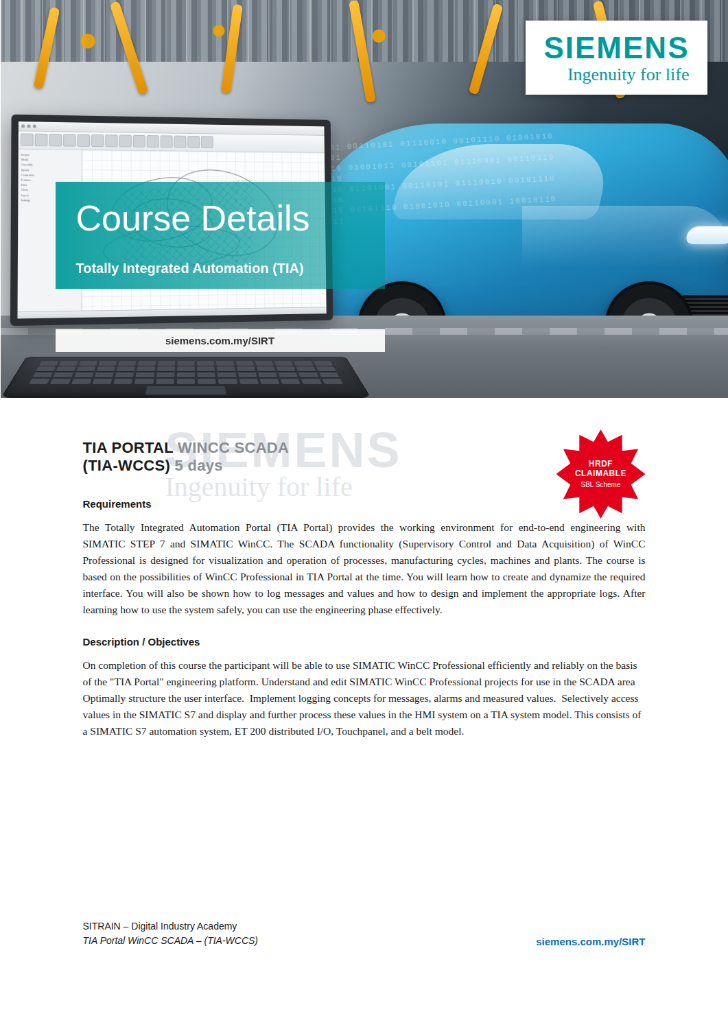01101001 00110101 01110010 00101110 01001010 00110001
10010110 01001011 00101101 01110001 00110110 01001010
00101110 01101001 00110101 01110010 00101110 01001010
01110010 00101110 01001010 00110001 10010110 01001011
Project
Model
Assembly
Sketch
Constraints
Features
Parts
Views
Layers
Settings
SIEMENS
Ingenuity for life
Course Details
Totally Integrated Automation (TIA)
siemens.com.my/SIRT
SIEMENS
Ingenuity for life
HRDF
CLAIMABLE SBL Scheme
TIA PORTAL WINCC SCADA
(TIA-WCCS) 5 days
Requirements
The Totally Integrated Automation Portal (TIA Portal) provides the working environment for end-to-end engineering with SIMATIC STEP 7 and SIMATIC WinCC. The SCADA functionality (Supervisory Control and Data Acquisition) of WinCC Professional is designed for visualization and operation of processes, manufacturing cycles, machines and plants. The course is based on the possibilities of WinCC Professional in TIA Portal at the time. You will learn how to create and dynamize the required interface. You will also be shown how to log messages and values and how to design and implement the appropriate logs. After learning how to use the system safely, you can use the engineering phase effectively.
Description / Objectives
On completion of this course the participant will be able to use SIMATIC WinCC Professional efficiently and reliably on the basis of the "TIA Portal" engineering platform. Understand and edit SIMATIC WinCC Professional projects for use in the SCADA area Optimally structure the user interface. Implement logging concepts for messages, alarms and measured values. Selectively access values in the SIMATIC S7 and display and further process these values in the HMI system on a TIA system model. This consists of a SIMATIC S7 automation system, ET 200 distributed I/O, Touchpanel, and a belt model.
SITRAIN – Digital Industry Academy
TIA Portal WinCC SCADA – (TIA-WCCS)
siemens.com.my/SIRT